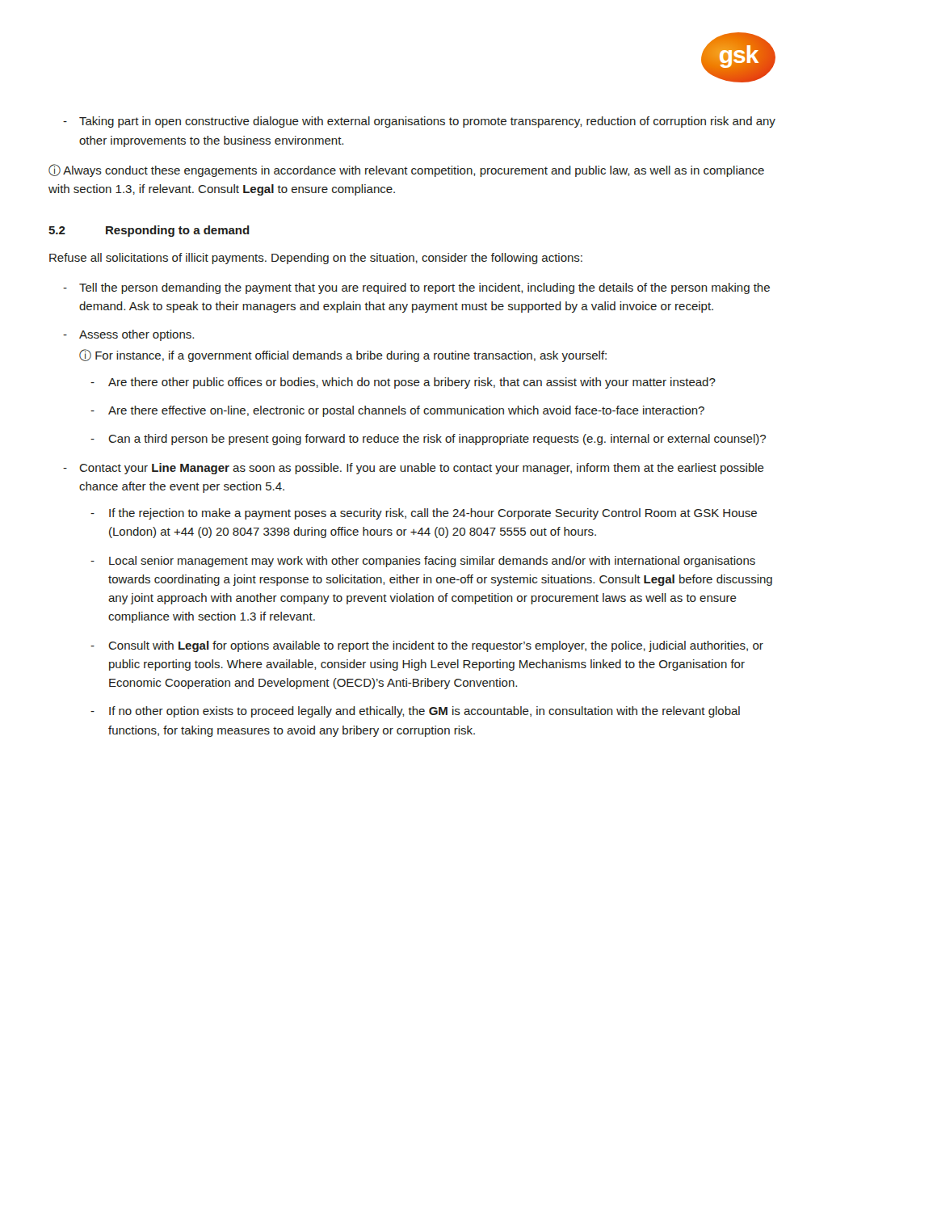gsk
Taking part in open constructive dialogue with external organisations to promote transparency, reduction of corruption risk and any other improvements to the business environment.
ⓘ Always conduct these engagements in accordance with relevant competition, procurement and public law, as well as in compliance with section 1.3, if relevant. Consult Legal to ensure compliance.
5.2 Responding to a demand
Refuse all solicitations of illicit payments. Depending on the situation, consider the following actions:
Tell the person demanding the payment that you are required to report the incident, including the details of the person making the demand. Ask to speak to their managers and explain that any payment must be supported by a valid invoice or receipt.
Assess other options. ⓘ For instance, if a government official demands a bribe during a routine transaction, ask yourself:
Are there other public offices or bodies, which do not pose a bribery risk, that can assist with your matter instead?
Are there effective on-line, electronic or postal channels of communication which avoid face-to-face interaction?
Can a third person be present going forward to reduce the risk of inappropriate requests (e.g. internal or external counsel)?
Contact your Line Manager as soon as possible. If you are unable to contact your manager, inform them at the earliest possible chance after the event per section 5.4.
If the rejection to make a payment poses a security risk, call the 24-hour Corporate Security Control Room at GSK House (London) at +44 (0) 20 8047 3398 during office hours or +44 (0) 20 8047 5555 out of hours.
Local senior management may work with other companies facing similar demands and/or with international organisations towards coordinating a joint response to solicitation, either in one-off or systemic situations. Consult Legal before discussing any joint approach with another company to prevent violation of competition or procurement laws as well as to ensure compliance with section 1.3 if relevant.
Consult with Legal for options available to report the incident to the requestor’s employer, the police, judicial authorities, or public reporting tools. Where available, consider using High Level Reporting Mechanisms linked to the Organisation for Economic Cooperation and Development (OECD)’s Anti-Bribery Convention.
If no other option exists to proceed legally and ethically, the GM is accountable, in consultation with the relevant global functions, for taking measures to avoid any bribery or corruption risk.